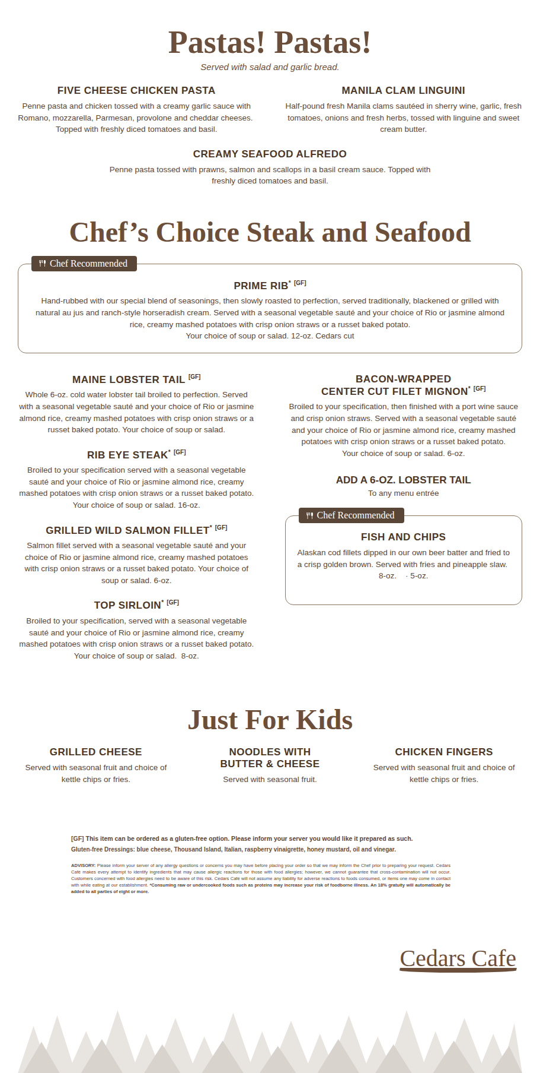Pastas! Pastas!
Served with salad and garlic bread.
Five Cheese Chicken Pasta
Penne pasta and chicken tossed with a creamy garlic sauce with Romano, mozzarella, Parmesan, provolone and cheddar cheeses. Topped with freshly diced tomatoes and basil.
Manila Clam Linguini
Half-pound fresh Manila clams sautéed in sherry wine, garlic, fresh tomatoes, onions and fresh herbs, tossed with linguine and sweet cream butter.
Creamy Seafood Alfredo
Penne pasta tossed with prawns, salmon and scallops in a basil cream sauce. Topped with freshly diced tomatoes and basil.
Chef’s Choice Steak and Seafood
Chef Recommended
Prime Rib* [GF]
Hand-rubbed with our special blend of seasonings, then slowly roasted to perfection, served traditionally, blackened or grilled with natural au jus and ranch-style horseradish cream. Served with a seasonal vegetable sauté and your choice of Rio or jasmine almond rice, creamy mashed potatoes with crisp onion straws or a russet baked potato.
Your choice of soup or salad. 12-oz. Cedars cut
Maine Lobster Tail [GF]
Whole 6-oz. cold water lobster tail broiled to perfection. Served with a seasonal vegetable sauté and your choice of Rio or jasmine almond rice, creamy mashed potatoes with crisp onion straws or a russet baked potato. Your choice of soup or salad.
Rib Eye Steak* [GF]
Broiled to your specification served with a seasonal vegetable sauté and your choice of Rio or jasmine almond rice, creamy mashed potatoes with crisp onion straws or a russet baked potato.
Your choice of soup or salad. 16-oz.
Grilled Wild Salmon Fillet* [GF]
Salmon fillet served with a seasonal vegetable sauté and your choice of Rio or jasmine almond rice, creamy mashed potatoes with crisp onion straws or a russet baked potato. Your choice of soup or salad. 6-oz.
Top Sirloin* [GF]
Broiled to your specification, served with a seasonal vegetable sauté and your choice of Rio or jasmine almond rice, creamy mashed potatoes with crisp onion straws or a russet baked potato.
Your choice of soup or salad. 8-oz.
Bacon-Wrapped
Center Cut Filet Mignon* [GF]
Broiled to your specification, then finished with a port wine sauce and crisp onion straws. Served with a seasonal vegetable sauté and your choice of Rio or jasmine almond rice, creamy mashed potatoes with crisp onion straws or a russet baked potato.
Your choice of soup or salad. 6-oz.
Add a 6-oz. Lobster Tail
To any menu entrée
Chef Recommended
Fish and Chips
Alaskan cod fillets dipped in our own beer batter and fried to a crisp golden brown. Served with fries and pineapple slaw. 8-oz. · 5-oz.
Just For Kids
Grilled Cheese
Served with seasonal fruit and choice of kettle chips or fries.
Noodles with
Butter & Cheese
Served with seasonal fruit.
Chicken Fingers
Served with seasonal fruit and choice of kettle chips or fries.
[GF] This item can be ordered as a gluten-free option. Please inform your server you would like it prepared as such.
Gluten-free Dressings: blue cheese, Thousand Island, Italian, raspberry vinaigrette, honey mustard, oil and vinegar.
ADVISORY: Please inform your server of any allergy questions or concerns you may have before placing your order so that we may inform the Chef prior to preparing your request. Cedars Café makes every attempt to identify ingredients that may cause allergic reactions for those with food allergies; however, we cannot guarantee that cross-contamination will not occur. Customers concerned with food allergies need to be aware of this risk. Cedars Café will not assume any liability for adverse reactions to foods consumed, or items one may come in contact with while eating at our establishment. *Consuming raw or undercooked foods such as proteins may increase your risk of foodborne illness. An 18% gratuity will automatically be added to all parties of eight or more.
Cedars Cafe
03/2022